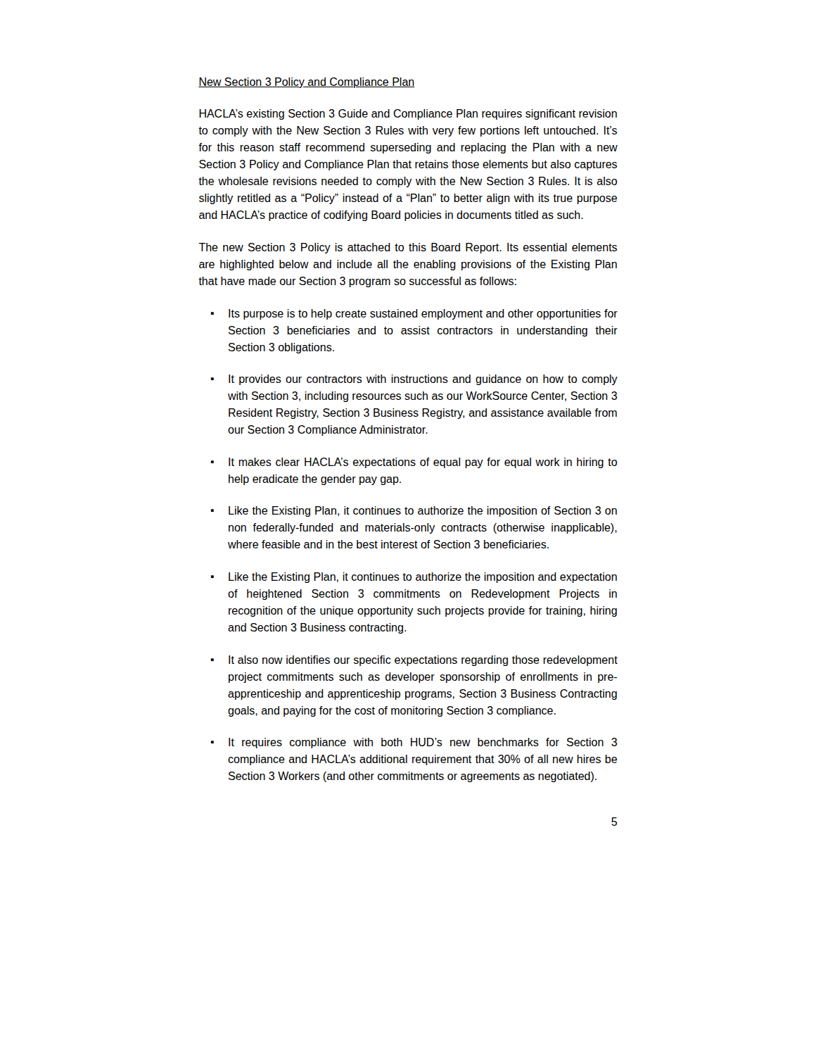New Section 3 Policy and Compliance Plan
HACLA’s existing Section 3 Guide and Compliance Plan requires significant revision to comply with the New Section 3 Rules with very few portions left untouched. It’s for this reason staff recommend superseding and replacing the Plan with a new Section 3 Policy and Compliance Plan that retains those elements but also captures the wholesale revisions needed to comply with the New Section 3 Rules. It is also slightly retitled as a “Policy” instead of a “Plan” to better align with its true purpose and HACLA’s practice of codifying Board policies in documents titled as such.
The new Section 3 Policy is attached to this Board Report. Its essential elements are highlighted below and include all the enabling provisions of the Existing Plan that have made our Section 3 program so successful as follows:
Its purpose is to help create sustained employment and other opportunities for Section 3 beneficiaries and to assist contractors in understanding their Section 3 obligations.
It provides our contractors with instructions and guidance on how to comply with Section 3, including resources such as our WorkSource Center, Section 3 Resident Registry, Section 3 Business Registry, and assistance available from our Section 3 Compliance Administrator.
It makes clear HACLA’s expectations of equal pay for equal work in hiring to help eradicate the gender pay gap.
Like the Existing Plan, it continues to authorize the imposition of Section 3 on non federally-funded and materials-only contracts (otherwise inapplicable), where feasible and in the best interest of Section 3 beneficiaries.
Like the Existing Plan, it continues to authorize the imposition and expectation of heightened Section 3 commitments on Redevelopment Projects in recognition of the unique opportunity such projects provide for training, hiring and Section 3 Business contracting.
It also now identifies our specific expectations regarding those redevelopment project commitments such as developer sponsorship of enrollments in pre-apprenticeship and apprenticeship programs, Section 3 Business Contracting goals, and paying for the cost of monitoring Section 3 compliance.
It requires compliance with both HUD’s new benchmarks for Section 3 compliance and HACLA’s additional requirement that 30% of all new hires be Section 3 Workers (and other commitments or agreements as negotiated).
5